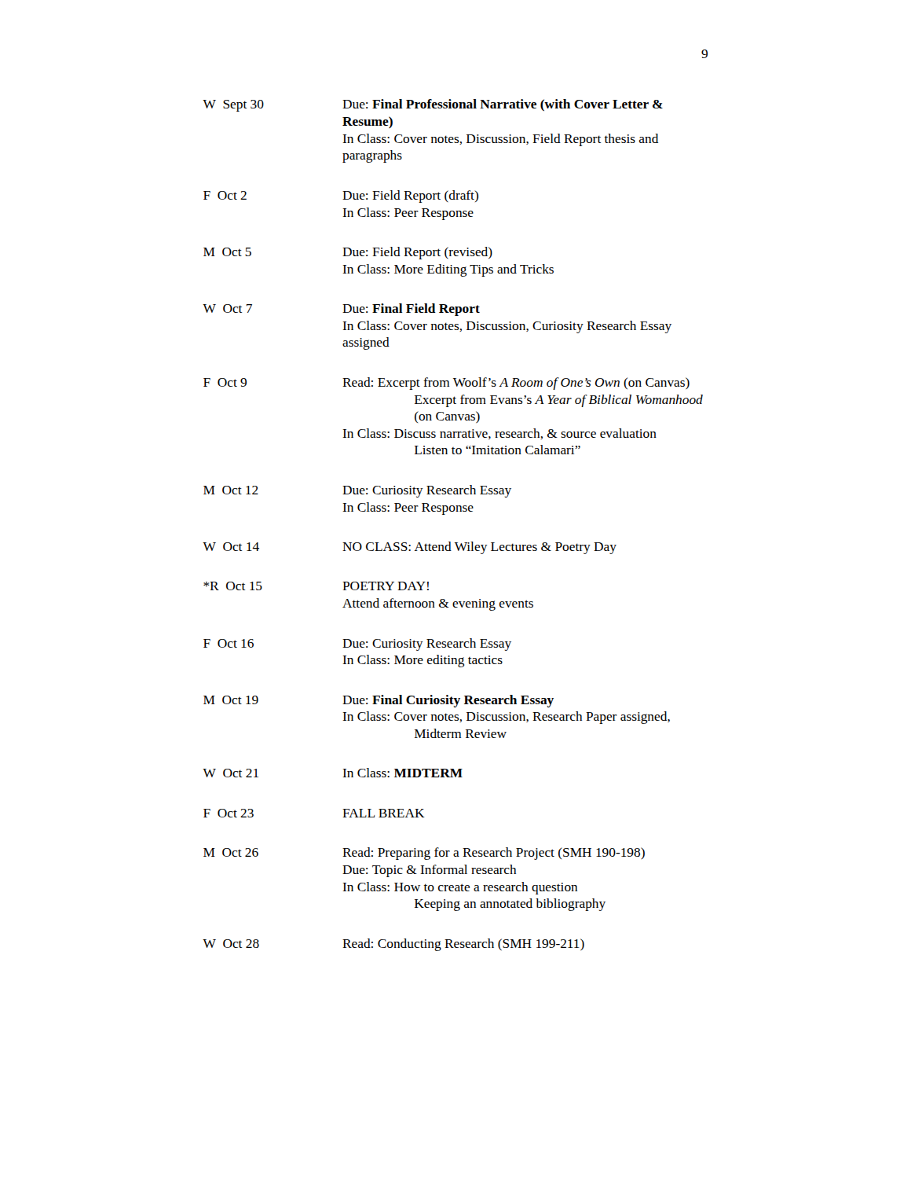9
| W Sept 30 | Due: Final Professional Narrative (with Cover Letter & Resume) In Class: Cover notes, Discussion, Field Report thesis and paragraphs |
| F Oct 2 | Due: Field Report (draft) In Class: Peer Response |
| M Oct 5 | Due: Field Report (revised) In Class: More Editing Tips and Tricks |
| W Oct 7 | Due: Final Field Report In Class: Cover notes, Discussion, Curiosity Research Essay assigned |
| F Oct 9 | Read: Excerpt from Woolf’s A Room of One’s Own (on Canvas) Excerpt from Evans’s A Year of Biblical Womanhood (on Canvas) In Class: Discuss narrative, research, & source evaluation Listen to “Imitation Calamari” |
| M Oct 12 | Due: Curiosity Research Essay In Class: Peer Response |
| W Oct 14 | NO CLASS: Attend Wiley Lectures & Poetry Day |
| *R Oct 15 | POETRY DAY! Attend afternoon & evening events |
| F Oct 16 | Due: Curiosity Research Essay In Class: More editing tactics |
| M Oct 19 | Due: Final Curiosity Research Essay In Class: Cover notes, Discussion, Research Paper assigned, Midterm Review |
| W Oct 21 | In Class: MIDTERM |
| F Oct 23 | FALL BREAK |
| M Oct 26 | Read: Preparing for a Research Project (SMH 190-198) Due: Topic & Informal research In Class: How to create a research question Keeping an annotated bibliography |
| W Oct 28 | Read: Conducting Research (SMH 199-211) |